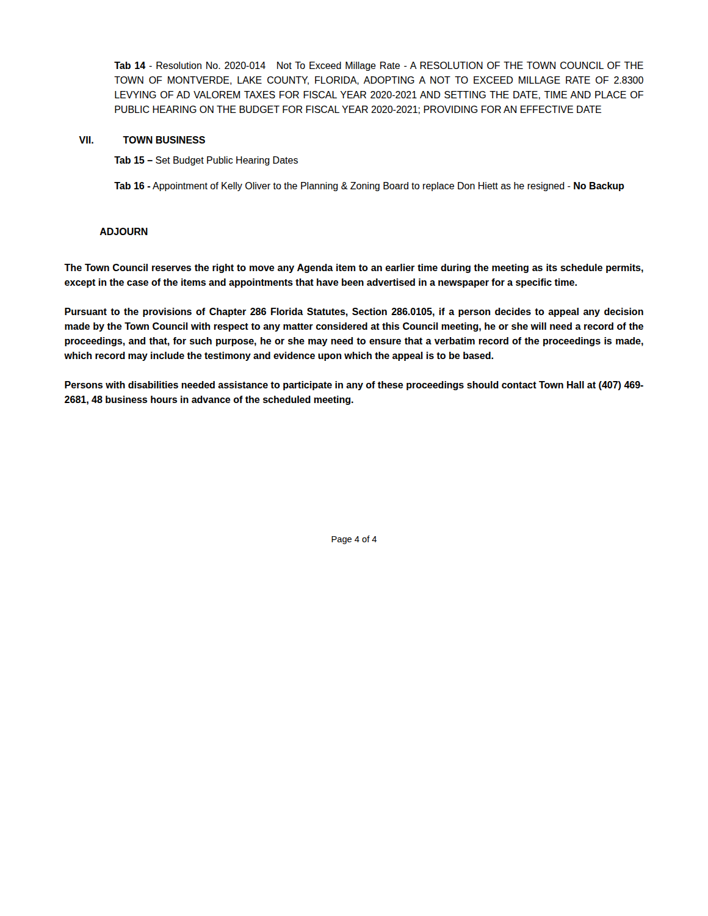Tab 14 - Resolution No. 2020-014 Not To Exceed Millage Rate - A RESOLUTION OF THE TOWN COUNCIL OF THE TOWN OF MONTVERDE, LAKE COUNTY, FLORIDA, ADOPTING A NOT TO EXCEED MILLAGE RATE OF 2.8300 LEVYING OF AD VALOREM TAXES FOR FISCAL YEAR 2020-2021 AND SETTING THE DATE, TIME AND PLACE OF PUBLIC HEARING ON THE BUDGET FOR FISCAL YEAR 2020-2021; PROVIDING FOR AN EFFECTIVE DATE
VII.
TOWN BUSINESS
Tab 15 – Set Budget Public Hearing Dates
Tab 16 - Appointment of Kelly Oliver to the Planning & Zoning Board to replace Don Hiett as he resigned - No Backup
ADJOURN
The Town Council reserves the right to move any Agenda item to an earlier time during the meeting as its schedule permits, except in the case of the items and appointments that have been advertised in a newspaper for a specific time.
Pursuant to the provisions of Chapter 286 Florida Statutes, Section 286.0105, if a person decides to appeal any decision made by the Town Council with respect to any matter considered at this Council meeting, he or she will need a record of the proceedings, and that, for such purpose, he or she may need to ensure that a verbatim record of the proceedings is made, which record may include the testimony and evidence upon which the appeal is to be based.
Persons with disabilities needed assistance to participate in any of these proceedings should contact Town Hall at (407) 469-2681, 48 business hours in advance of the scheduled meeting.
Page 4 of 4